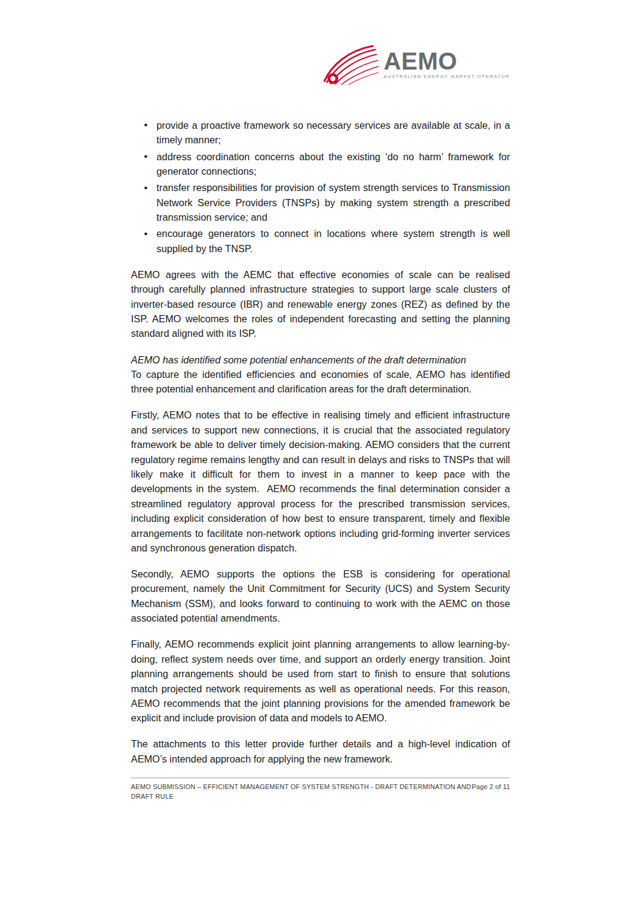AEMO
Australian Energy Market Operator
provide a proactive framework so necessary services are available at scale, in a timely manner;
address coordination concerns about the existing ‘do no harm’ framework for generator connections;
transfer responsibilities for provision of system strength services to Transmission Network Service Providers (TNSPs) by making system strength a prescribed transmission service; and
encourage generators to connect in locations where system strength is well supplied by the TNSP.
AEMO agrees with the AEMC that effective economies of scale can be realised through carefully planned infrastructure strategies to support large scale clusters of inverter-based resource (IBR) and renewable energy zones (REZ) as defined by the ISP. AEMO welcomes the roles of independent forecasting and setting the planning standard aligned with its ISP.
AEMO has identified some potential enhancements of the draft determination
To capture the identified efficiencies and economies of scale, AEMO has identified three potential enhancement and clarification areas for the draft determination.
Firstly, AEMO notes that to be effective in realising timely and efficient infrastructure and services to support new connections, it is crucial that the associated regulatory framework be able to deliver timely decision-making. AEMO considers that the current regulatory regime remains lengthy and can result in delays and risks to TNSPs that will likely make it difficult for them to invest in a manner to keep pace with the developments in the system. AEMO recommends the final determination consider a streamlined regulatory approval process for the prescribed transmission services, including explicit consideration of how best to ensure transparent, timely and flexible arrangements to facilitate non-network options including grid-forming inverter services and synchronous generation dispatch.
Secondly, AEMO supports the options the ESB is considering for operational procurement, namely the Unit Commitment for Security (UCS) and System Security Mechanism (SSM), and looks forward to continuing to work with the AEMC on those associated potential amendments.
Finally, AEMO recommends explicit joint planning arrangements to allow learning-by-doing, reflect system needs over time, and support an orderly energy transition. Joint planning arrangements should be used from start to finish to ensure that solutions match projected network requirements as well as operational needs. For this reason, AEMO recommends that the joint planning provisions for the amended framework be explicit and include provision of data and models to AEMO.
The attachments to this letter provide further details and a high-level indication of AEMO’s intended approach for applying the new framework.
AEMO Submission – Efficient Management of System Strength - Draft Determination and Draft Rule Page 2 of 11